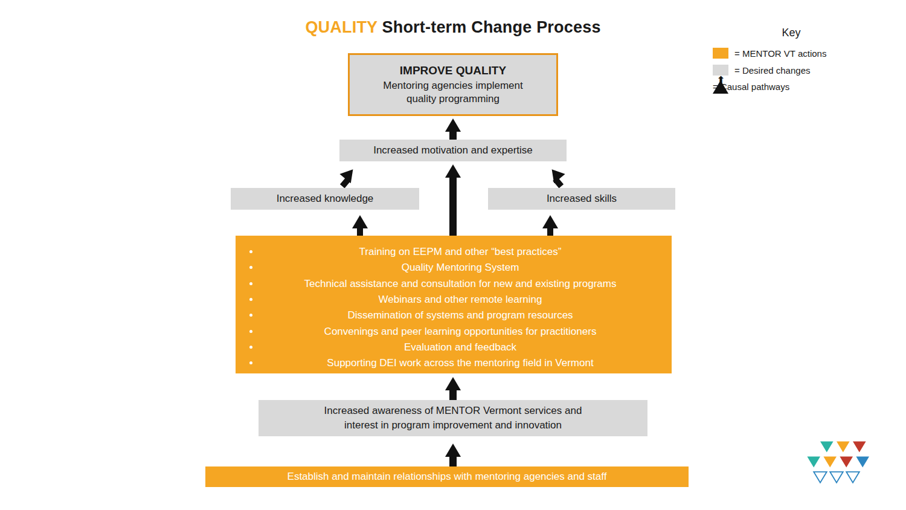QUALITY Short-term Change Process
Key
= MENTOR VT actions
= Desired changes
⬆= Causal pathways
IMPROVE QUALITY
Mentoring agencies implement
quality programming
Increased motivation and expertise
Increased knowledge
Increased skills
Training on EEPM and other “best practices”
Quality Mentoring System
Technical assistance and consultation for new and existing programs
Webinars and other remote learning
Dissemination of systems and program resources
Convenings and peer learning opportunities for practitioners
Evaluation and feedback
Supporting DEI work across the mentoring field in Vermont
Increased awareness of MENTOR Vermont services and
interest in program improvement and innovation
Establish and maintain relationships with mentoring agencies and staff